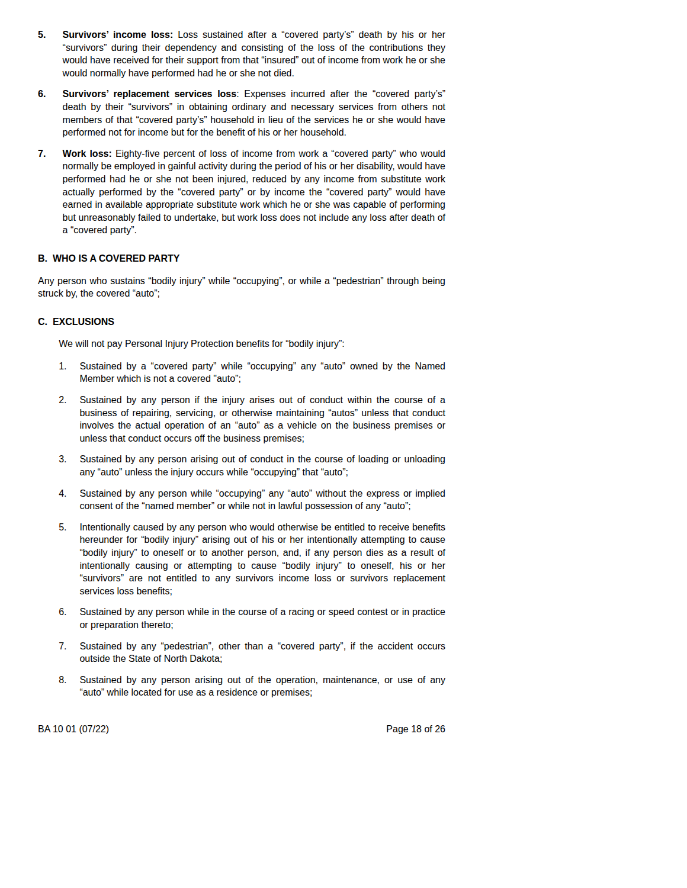5. Survivors’ income loss: Loss sustained after a “covered party’s” death by his or her “survivors” during their dependency and consisting of the loss of the contributions they would have received for their support from that “insured” out of income from work he or she would normally have performed had he or she not died.
6. Survivors’ replacement services loss: Expenses incurred after the “covered party’s” death by their “survivors” in obtaining ordinary and necessary services from others not members of that “covered party’s” household in lieu of the services he or she would have performed not for income but for the benefit of his or her household.
7. Work loss: Eighty-five percent of loss of income from work a “covered party” who would normally be employed in gainful activity during the period of his or her disability, would have performed had he or she not been injured, reduced by any income from substitute work actually performed by the “covered party” or by income the “covered party” would have earned in available appropriate substitute work which he or she was capable of performing but unreasonably failed to undertake, but work loss does not include any loss after death of a “covered party”.
B. WHO IS A COVERED PARTY
Any person who sustains “bodily injury” while “occupying”, or while a “pedestrian” through being struck by, the covered “auto”;
C. EXCLUSIONS
We will not pay Personal Injury Protection benefits for “bodily injury”:
1. Sustained by a “covered party” while “occupying” any “auto” owned by the Named Member which is not a covered "auto”;
2. Sustained by any person if the injury arises out of conduct within the course of a business of repairing, servicing, or otherwise maintaining “autos” unless that conduct involves the actual operation of an “auto” as a vehicle on the business premises or unless that conduct occurs off the business premises;
3. Sustained by any person arising out of conduct in the course of loading or unloading any “auto” unless the injury occurs while “occupying” that “auto”;
4. Sustained by any person while “occupying” any “auto” without the express or implied consent of the “named member” or while not in lawful possession of any “auto”;
5. Intentionally caused by any person who would otherwise be entitled to receive benefits hereunder for “bodily injury” arising out of his or her intentionally attempting to cause “bodily injury” to oneself or to another person, and, if any person dies as a result of intentionally causing or attempting to cause “bodily injury” to oneself, his or her “survivors” are not entitled to any survivors income loss or survivors replacement services loss benefits;
6. Sustained by any person while in the course of a racing or speed contest or in practice or preparation thereto;
7. Sustained by any “pedestrian”, other than a “covered party”, if the accident occurs outside the State of North Dakota;
8. Sustained by any person arising out of the operation, maintenance, or use of any “auto” while located for use as a residence or premises;
BA 10 01 (07/22) Page 18 of 26